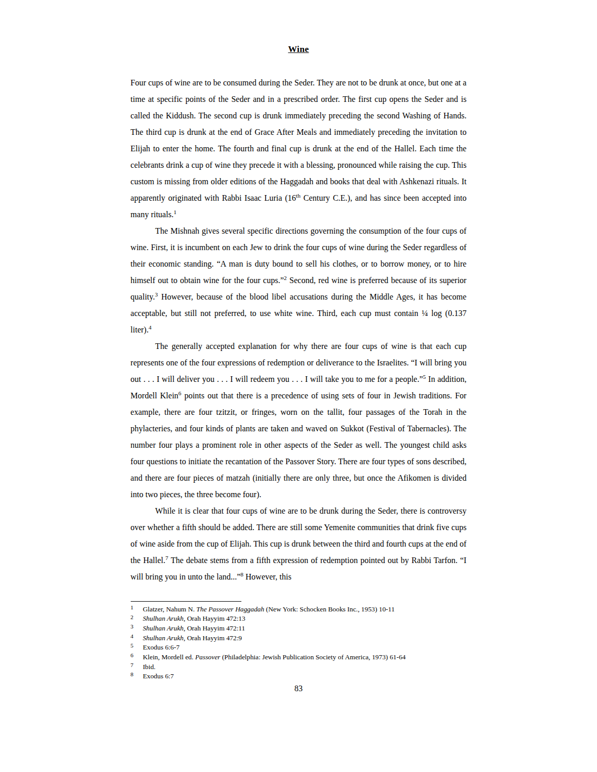Wine
Four cups of wine are to be consumed during the Seder. They are not to be drunk at once, but one at a time at specific points of the Seder and in a prescribed order. The first cup opens the Seder and is called the Kiddush. The second cup is drunk immediately preceding the second Washing of Hands. The third cup is drunk at the end of Grace After Meals and immediately preceding the invitation to Elijah to enter the home. The fourth and final cup is drunk at the end of the Hallel. Each time the celebrants drink a cup of wine they precede it with a blessing, pronounced while raising the cup. This custom is missing from older editions of the Haggadah and books that deal with Ashkenazi rituals. It apparently originated with Rabbi Isaac Luria (16th Century C.E.), and has since been accepted into many rituals.1
The Mishnah gives several specific directions governing the consumption of the four cups of wine. First, it is incumbent on each Jew to drink the four cups of wine during the Seder regardless of their economic standing. “A man is duty bound to sell his clothes, or to borrow money, or to hire himself out to obtain wine for the four cups.”2 Second, red wine is preferred because of its superior quality.3 However, because of the blood libel accusations during the Middle Ages, it has become acceptable, but still not preferred, to use white wine. Third, each cup must contain ¼ log (0.137 liter).4
The generally accepted explanation for why there are four cups of wine is that each cup represents one of the four expressions of redemption or deliverance to the Israelites. “I will bring you out . . . I will deliver you . . . I will redeem you . . . I will take you to me for a people.”5 In addition, Mordell Klein6 points out that there is a precedence of using sets of four in Jewish traditions. For example, there are four tzitzit, or fringes, worn on the tallit, four passages of the Torah in the phylacteries, and four kinds of plants are taken and waved on Sukkot (Festival of Tabernacles). The number four plays a prominent role in other aspects of the Seder as well. The youngest child asks four questions to initiate the recantation of the Passover Story. There are four types of sons described, and there are four pieces of matzah (initially there are only three, but once the Afikomen is divided into two pieces, the three become four).
While it is clear that four cups of wine are to be drunk during the Seder, there is controversy over whether a fifth should be added. There are still some Yemenite communities that drink five cups of wine aside from the cup of Elijah. This cup is drunk between the third and fourth cups at the end of the Hallel.7 The debate stems from a fifth expression of redemption pointed out by Rabbi Tarfon. “I will bring you in unto the land...”8 However, this
1 Glatzer, Nahum N. The Passover Haggadah (New York: Schocken Books Inc., 1953) 10-11
2 Shulhan Arukh, Orah Hayyim 472:13
3 Shulhan Arukh, Orah Hayyim 472:11
4 Shulhan Arukh, Orah Hayyim 472:9
5 Exodus 6:6-7
6 Klein, Mordell ed. Passover (Philadelphia: Jewish Publication Society of America, 1973) 61-64
7 Ibid.
8 Exodus 6:7
83